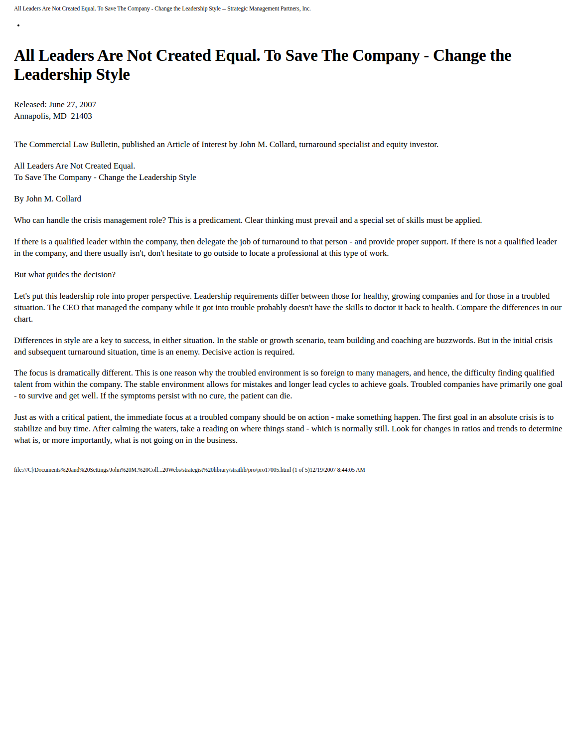All Leaders Are Not Created Equal. To Save The Company - Change the Leadership Style -- Strategic Management Partners, Inc.
All Leaders Are Not Created Equal. To Save The Company - Change the Leadership Style
Released: June 27, 2007
Annapolis, MD 21403
The Commercial Law Bulletin, published an Article of Interest by John M. Collard, turnaround specialist and equity investor.
All Leaders Are Not Created Equal.
To Save The Company - Change the Leadership Style
By John M. Collard
Who can handle the crisis management role? This is a predicament. Clear thinking must prevail and a special set of skills must be applied.
If there is a qualified leader within the company, then delegate the job of turnaround to that person - and provide proper support. If there is not a qualified leader in the company, and there usually isn't, don't hesitate to go outside to locate a professional at this type of work.
But what guides the decision?
Let's put this leadership role into proper perspective. Leadership requirements differ between those for healthy, growing companies and for those in a troubled situation. The CEO that managed the company while it got into trouble probably doesn't have the skills to doctor it back to health. Compare the differences in our chart.
Differences in style are a key to success, in either situation. In the stable or growth scenario, team building and coaching are buzzwords. But in the initial crisis and subsequent turnaround situation, time is an enemy. Decisive action is required.
The focus is dramatically different. This is one reason why the troubled environment is so foreign to many managers, and hence, the difficulty finding qualified talent from within the company. The stable environment allows for mistakes and longer lead cycles to achieve goals. Troubled companies have primarily one goal - to survive and get well. If the symptoms persist with no cure, the patient can die.
Just as with a critical patient, the immediate focus at a troubled company should be on action - make something happen. The first goal in an absolute crisis is to stabilize and buy time. After calming the waters, take a reading on where things stand - which is normally still. Look for changes in ratios and trends to determine what is, or more importantly, what is not going on in the business.
file:///C|/Documents%20and%20Settings/John%20M.%20Coll...20Webs/strategist%20library/stratlib/pro/pro17005.html (1 of 5)12/19/2007 8:44:05 AM